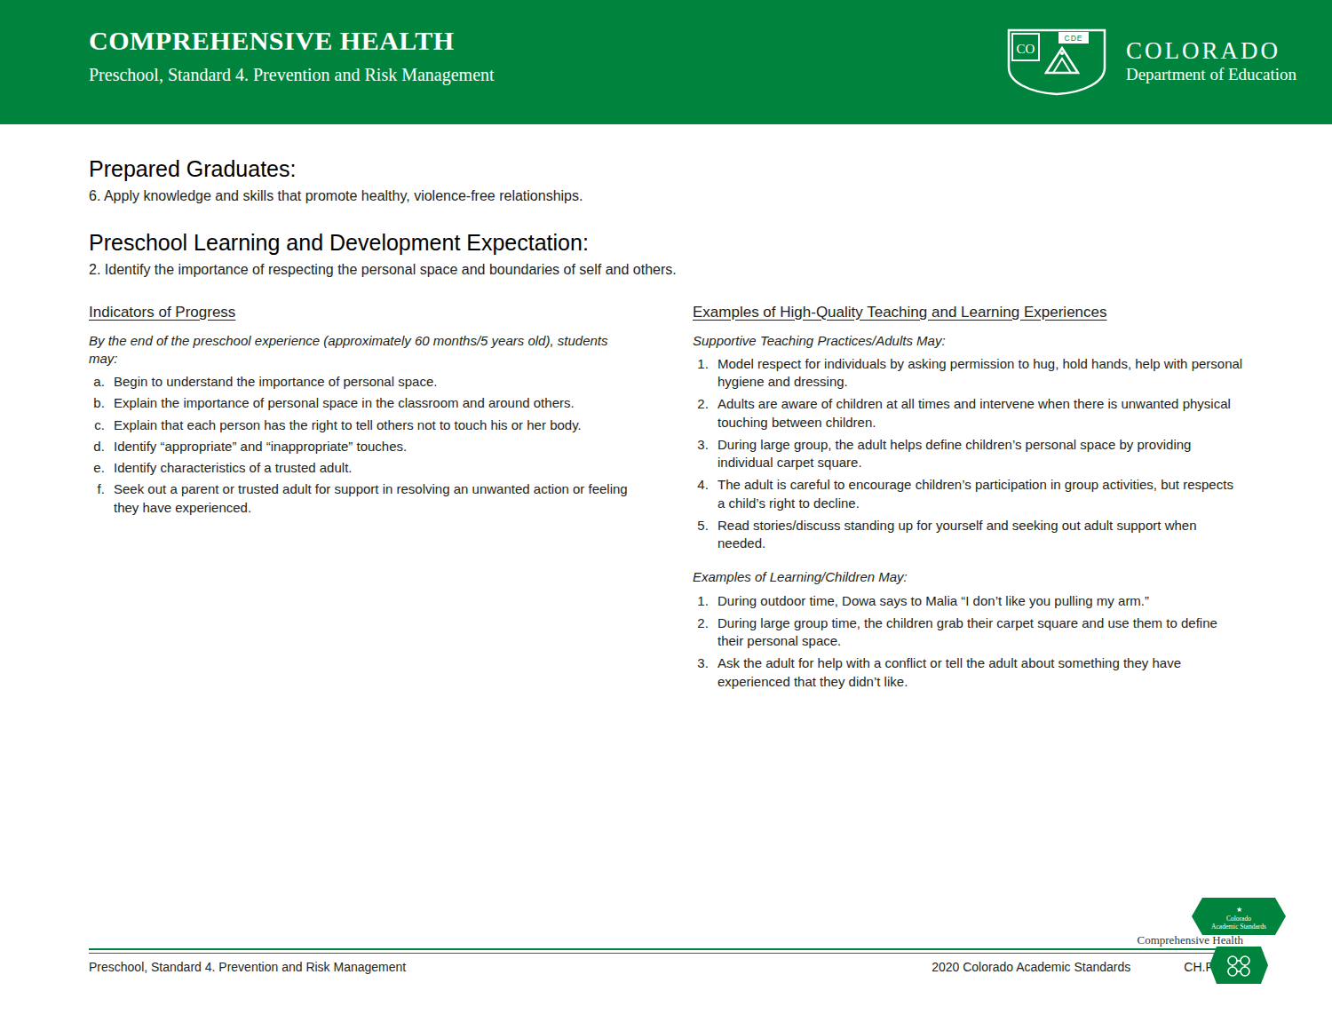Comprehensive Health
Preschool, Standard 4. Prevention and Risk Management
CO CDE
COLORADO Department of Education
Prepared Graduates:
6. Apply knowledge and skills that promote healthy, violence-free relationships.
Preschool Learning and Development Expectation:
2. Identify the importance of respecting the personal space and boundaries of self and others.
Indicators of Progress
By the end of the preschool experience (approximately 60 months/5 years old), students may:
Begin to understand the importance of personal space.
Explain the importance of personal space in the classroom and around others.
Explain that each person has the right to tell others not to touch his or her body.
Identify “appropriate” and “inappropriate” touches.
Identify characteristics of a trusted adult.
Seek out a parent or trusted adult for support in resolving an unwanted action or feeling they have experienced.
Examples of High-Quality Teaching and Learning Experiences
Supportive Teaching Practices/Adults May:
Model respect for individuals by asking permission to hug, hold hands, help with personal hygiene and dressing.
Adults are aware of children at all times and intervene when there is unwanted physical touching between children.
During large group, the adult helps define children’s personal space by providing individual carpet square.
The adult is careful to encourage children’s participation in group activities, but respects a child’s right to decline.
Read stories/discuss standing up for yourself and seeking out adult support when needed.
Examples of Learning/Children May:
During outdoor time, Dowa says to Malia “I don’t like you pulling my arm.”
During large group time, the children grab their carpet square and use them to define their personal space.
Ask the adult for help with a conflict or tell the adult about something they have experienced that they didn’t like.
Comprehensive Health
Preschool, Standard 4. Prevention and Risk Management
2020 Colorado Academic Standards CH.P.4.6.2
★ Colorado Academic Standards